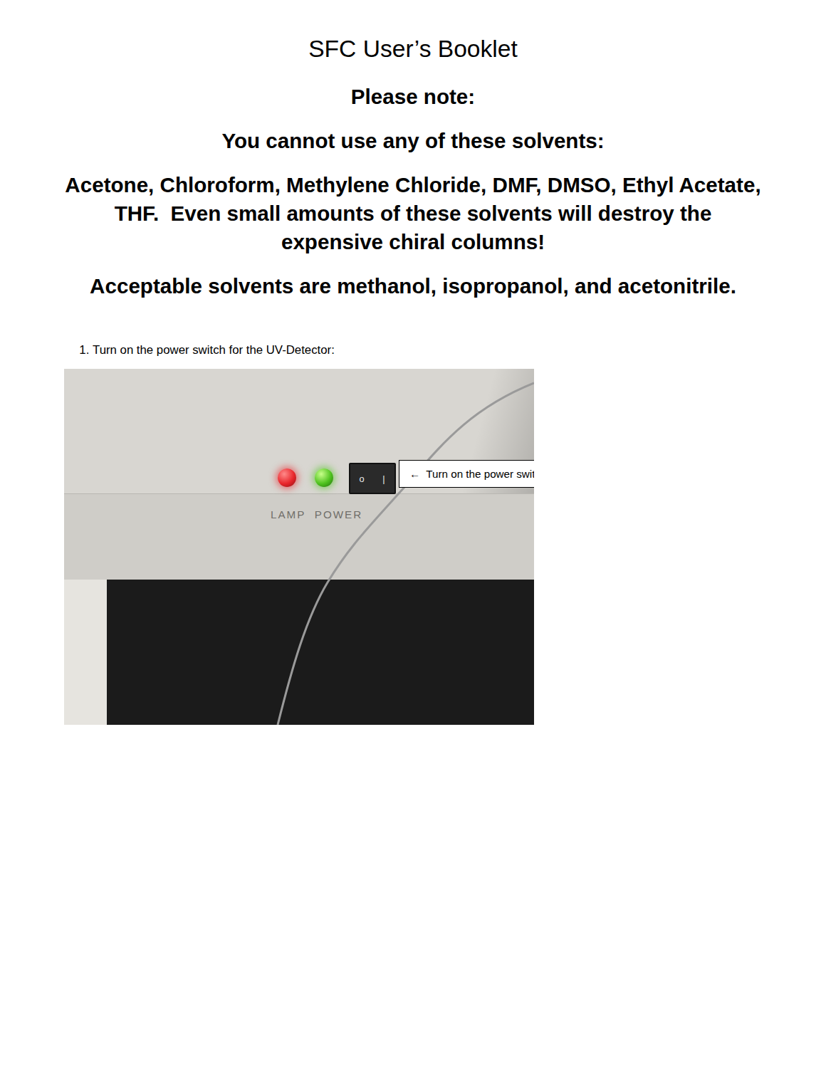SFC User’s Booklet
Please note:
You cannot use any of these solvents:
Acetone, Chloroform, Methylene Chloride, DMF, DMSO, Ethyl Acetate, THF. Even small amounts of these solvents will destroy the expensive chiral columns!
Acceptable solvents are methanol, isopropanol, and acetonitrile.
Turn on the power switch for the UV-Detector:
o|
LAMP POWER
← Turn on the power switch here.